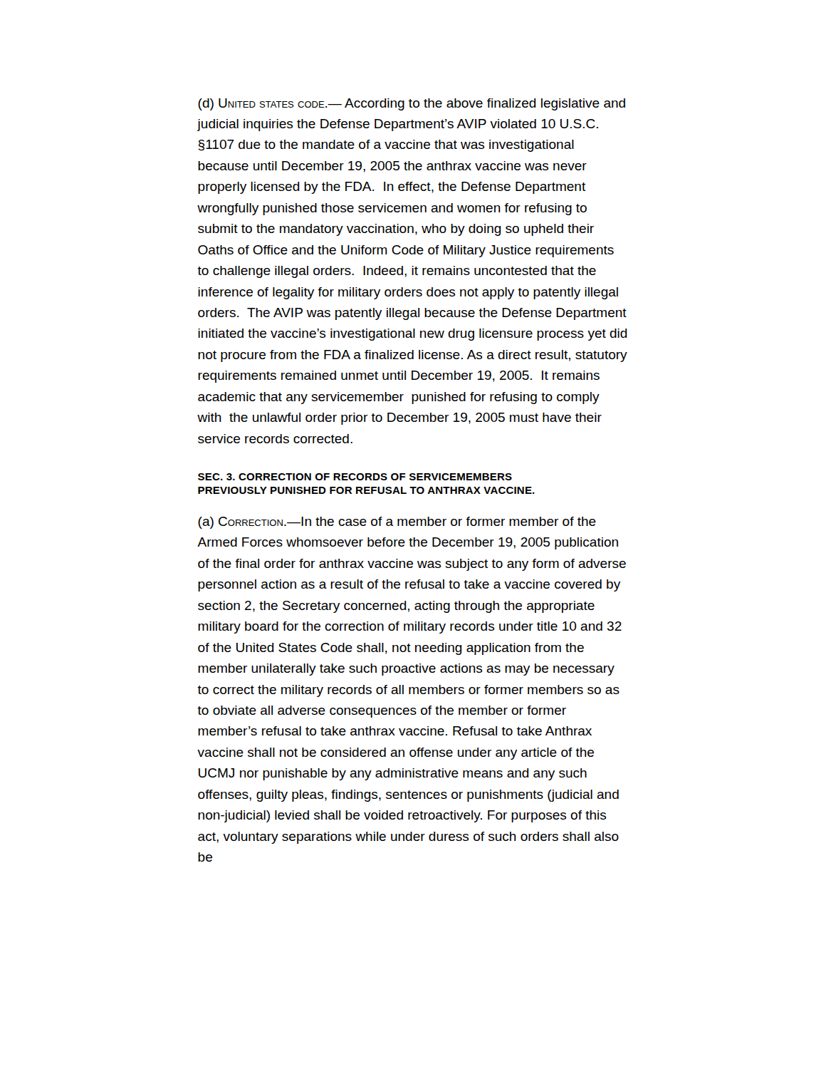(d) United states code.— According to the above finalized legislative and judicial inquiries the Defense Department’s AVIP violated 10 U.S.C. §1107 due to the mandate of a vaccine that was investigational because until December 19, 2005 the anthrax vaccine was never properly licensed by the FDA. In effect, the Defense Department wrongfully punished those servicemen and women for refusing to submit to the mandatory vaccination, who by doing so upheld their Oaths of Office and the Uniform Code of Military Justice requirements to challenge illegal orders. Indeed, it remains uncontested that the inference of legality for military orders does not apply to patently illegal orders. The AVIP was patently illegal because the Defense Department initiated the vaccine’s investigational new drug licensure process yet did not procure from the FDA a finalized license. As a direct result, statutory requirements remained unmet until December 19, 2005. It remains academic that any servicemember punished for refusing to comply with the unlawful order prior to December 19, 2005 must have their service records corrected.
SEC. 3. CORRECTION OF RECORDS OF SERVICEMEMBERS
PREVIOUSLY PUNISHED FOR REFUSAL TO ANTHRAX VACCINE.
(a) Correction.—In the case of a member or former member of the Armed Forces whomsoever before the December 19, 2005 publication of the final order for anthrax vaccine was subject to any form of adverse personnel action as a result of the refusal to take a vaccine covered by section 2, the Secretary concerned, acting through the appropriate military board for the correction of military records under title 10 and 32 of the United States Code shall, not needing application from the member unilaterally take such proactive actions as may be necessary to correct the military records of all members or former members so as to obviate all adverse consequences of the member or former member’s refusal to take anthrax vaccine. Refusal to take Anthrax vaccine shall not be considered an offense under any article of the UCMJ nor punishable by any administrative means and any such offenses, guilty pleas, findings, sentences or punishments (judicial and non-judicial) levied shall be voided retroactively. For purposes of this act, voluntary separations while under duress of such orders shall also be